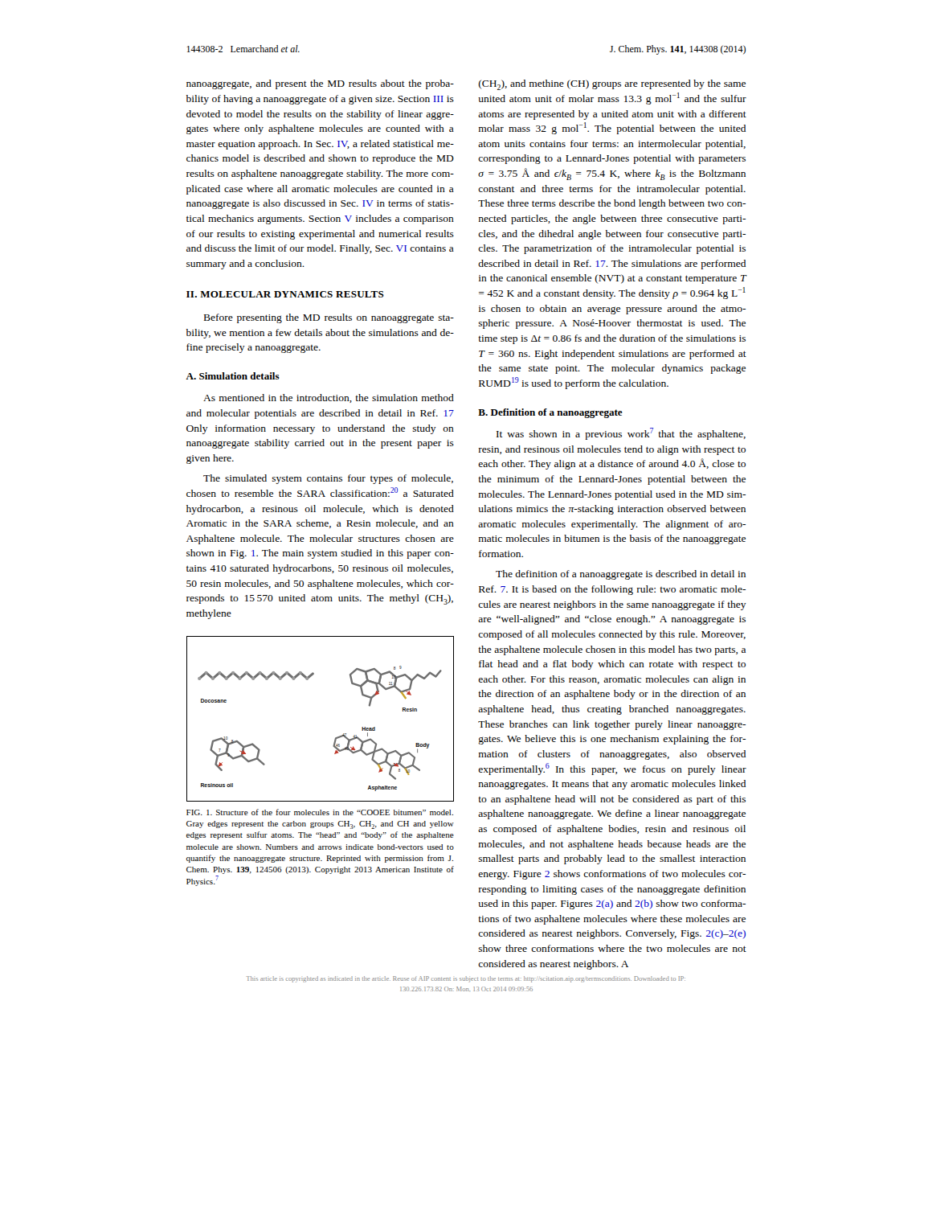144308-2 Lemarchand et al.
J. Chem. Phys. 141, 144308 (2014)
nanoaggregate, and present the MD results about the probability of having a nanoaggregate of a given size. Section III is devoted to model the results on the stability of linear aggregates where only asphaltene molecules are counted with a master equation approach. In Sec. IV, a related statistical mechanics model is described and shown to reproduce the MD results on asphaltene nanoaggregate stability. The more complicated case where all aromatic molecules are counted in a nanoaggregate is also discussed in Sec. IV in terms of statistical mechanics arguments. Section V includes a comparison of our results to existing experimental and numerical results and discuss the limit of our model. Finally, Sec. VI contains a summary and a conclusion.
II. MOLECULAR DYNAMICS RESULTS
Before presenting the MD results on nanoaggregate stability, we mention a few details about the simulations and define precisely a nanoaggregate.
A. Simulation details
As mentioned in the introduction, the simulation method and molecular potentials are described in detail in Ref. 17 Only information necessary to understand the study on nanoaggregate stability carried out in the present paper is given here.
The simulated system contains four types of molecule, chosen to resemble the SARA classification:20 a Saturated hydrocarbon, a resinous oil molecule, which is denoted Aromatic in the SARA scheme, a Resin molecule, and an Asphaltene molecule. The molecular structures chosen are shown in Fig. 1. The main system studied in this paper contains 410 saturated hydrocarbons, 50 resinous oil molecules, 50 resin molecules, and 50 asphaltene molecules, which corresponds to 15 570 united atom units. The methyl (CH3), methylene
Docosane
8 9 10 11 Resin
10 8 7 9 Resinous oil
47 41 46 40 7 8 10 Head Body Asphaltene
FIG. 1. Structure of the four molecules in the “COOEE bitumen” model. Gray edges represent the carbon groups CH3, CH2, and CH and yellow edges represent sulfur atoms. The “head” and “body” of the asphaltene molecule are shown. Numbers and arrows indicate bond-vectors used to quantify the nanoaggregate structure. Reprinted with permission from J. Chem. Phys. 139, 124506 (2013). Copyright 2013 American Institute of Physics.7
(CH2), and methine (CH) groups are represented by the same united atom unit of molar mass 13.3 g mol−1 and the sulfur atoms are represented by a united atom unit with a different molar mass 32 g mol−1. The potential between the united atom units contains four terms: an intermolecular potential, corresponding to a Lennard-Jones potential with parameters σ = 3.75 Å and ϵ/kB = 75.4 K, where kB is the Boltzmann constant and three terms for the intramolecular potential. These three terms describe the bond length between two connected particles, the angle between three consecutive particles, and the dihedral angle between four consecutive particles. The parametrization of the intramolecular potential is described in detail in Ref. 17. The simulations are performed in the canonical ensemble (NVT) at a constant temperature T = 452 K and a constant density. The density ρ = 0.964 kg L−1 is chosen to obtain an average pressure around the atmospheric pressure. A Nosé-Hoover thermostat is used. The time step is Δt = 0.86 fs and the duration of the simulations is T = 360 ns. Eight independent simulations are performed at the same state point. The molecular dynamics package RUMD19 is used to perform the calculation.
B. Definition of a nanoaggregate
It was shown in a previous work7 that the asphaltene, resin, and resinous oil molecules tend to align with respect to each other. They align at a distance of around 4.0 Å, close to the minimum of the Lennard-Jones potential between the molecules. The Lennard-Jones potential used in the MD simulations mimics the π-stacking interaction observed between aromatic molecules experimentally. The alignment of aromatic molecules in bitumen is the basis of the nanoaggregate formation.
The definition of a nanoaggregate is described in detail in Ref. 7. It is based on the following rule: two aromatic molecules are nearest neighbors in the same nanoaggregate if they are “well-aligned” and “close enough.” A nanoaggregate is composed of all molecules connected by this rule. Moreover, the asphaltene molecule chosen in this model has two parts, a flat head and a flat body which can rotate with respect to each other. For this reason, aromatic molecules can align in the direction of an asphaltene body or in the direction of an asphaltene head, thus creating branched nanoaggregates. These branches can link together purely linear nanoaggregates. We believe this is one mechanism explaining the formation of clusters of nanoaggregates, also observed experimentally.6 In this paper, we focus on purely linear nanoaggregates. It means that any aromatic molecules linked to an asphaltene head will not be considered as part of this asphaltene nanoaggregate. We define a linear nanoaggregate as composed of asphaltene bodies, resin and resinous oil molecules, and not asphaltene heads because heads are the smallest parts and probably lead to the smallest interaction energy. Figure 2 shows conformations of two molecules corresponding to limiting cases of the nanoaggregate definition used in this paper. Figures 2(a) and 2(b) show two conformations of two asphaltene molecules where these molecules are considered as nearest neighbors. Conversely, Figs. 2(c)–2(e) show three conformations where the two molecules are not considered as nearest neighbors. A
This article is copyrighted as indicated in the article. Reuse of AIP content is subject to the terms at: http://scitation.aip.org/termsconditions. Downloaded to IP:
130.226.173.82 On: Mon, 13 Oct 2014 09:09:56